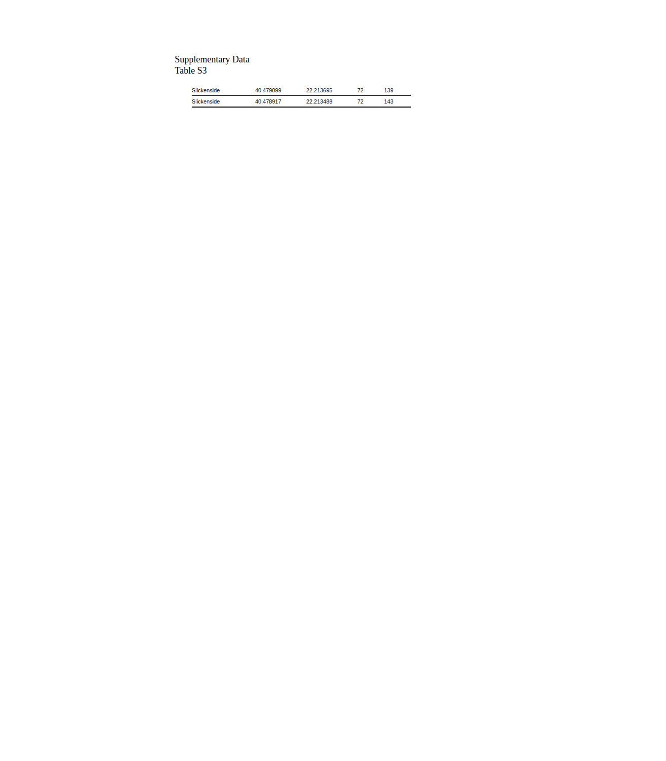Supplementary Data Table S3
| Slickenside | 40.479099 | 22.213695 | 72 | 139 |
| Slickenside | 40.478917 | 22.213488 | 72 | 143 |